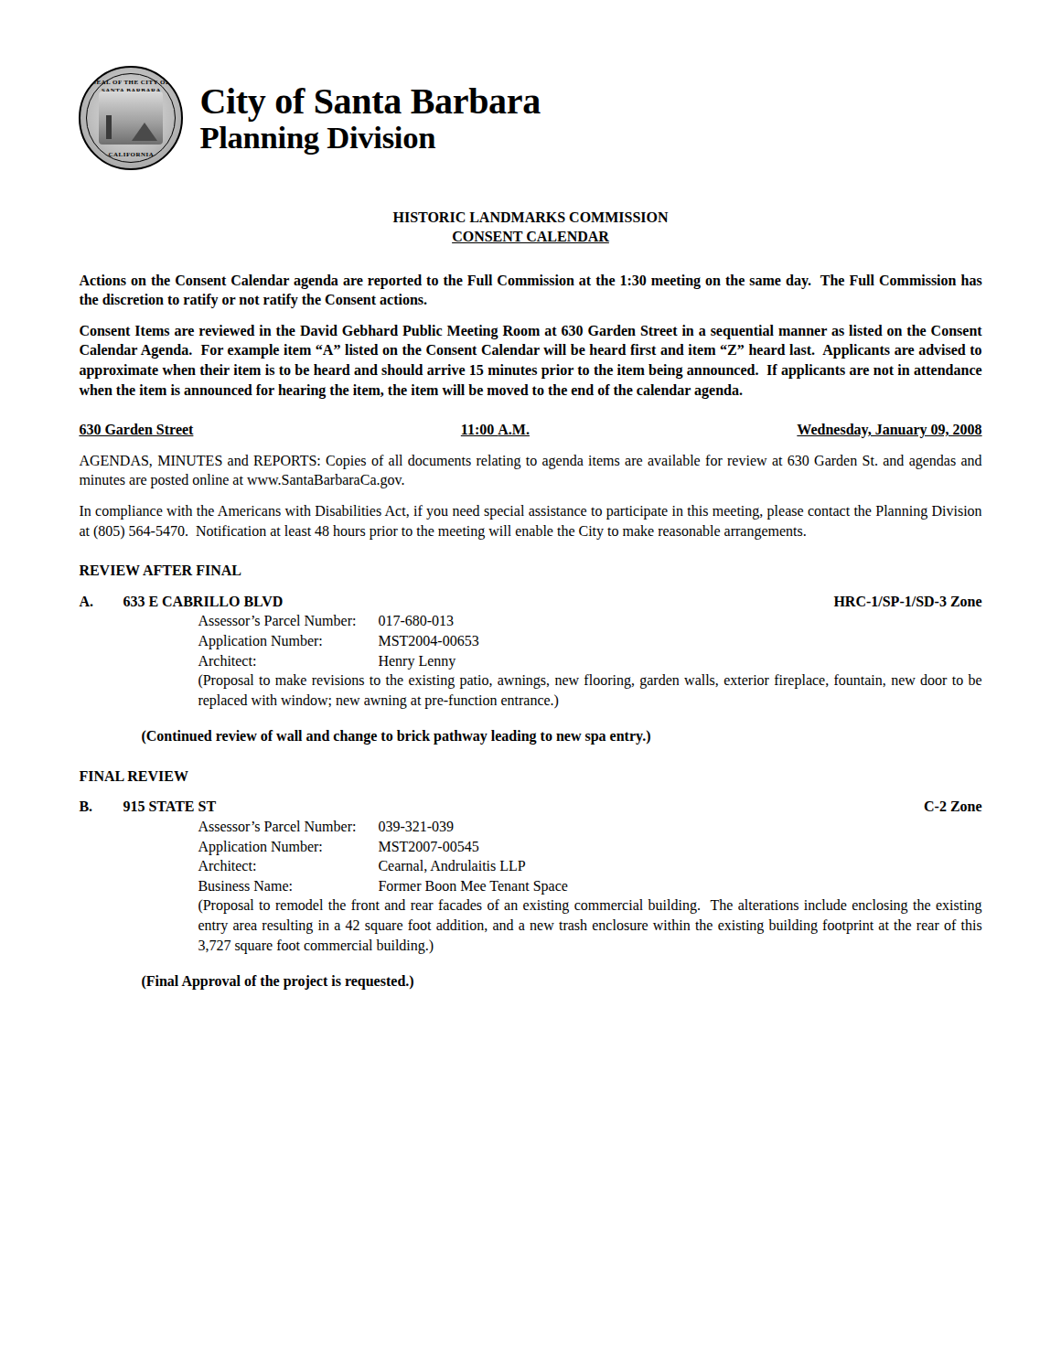Seal of the City of Santa Barbara
California
City of Santa Barbara
Planning Division
HISTORIC LANDMARKS COMMISSION
CONSENT CALENDAR
Actions on the Consent Calendar agenda are reported to the Full Commission at the 1:30 meeting on the same day. The Full Commission has the discretion to ratify or not ratify the Consent actions.
Consent Items are reviewed in the David Gebhard Public Meeting Room at 630 Garden Street in a sequential manner as listed on the Consent Calendar Agenda. For example item “A” listed on the Consent Calendar will be heard first and item “Z” heard last. Applicants are advised to approximate when their item is to be heard and should arrive 15 minutes prior to the item being announced. If applicants are not in attendance when the item is announced for hearing the item, the item will be moved to the end of the calendar agenda.
630 Garden Street 11:00 A.M. Wednesday, January 09, 2008
AGENDAS, MINUTES and REPORTS: Copies of all documents relating to agenda items are available for review at 630 Garden St. and agendas and minutes are posted online at www.SantaBarbaraCa.gov.
In compliance with the Americans with Disabilities Act, if you need special assistance to participate in this meeting, please contact the Planning Division at (805) 564-5470. Notification at least 48 hours prior to the meeting will enable the City to make reasonable arrangements.
Review After Final
A. 633 E CABRILLO BLVD HRC-1/SP-1/SD-3 Zone
| Assessor’s Parcel Number: | 017-680-013 |
| Application Number: | MST2004-00653 |
| Architect: | Henry Lenny |
(Proposal to make revisions to the existing patio, awnings, new flooring, garden walls, exterior fireplace, fountain, new door to be replaced with window; new awning at pre-function entrance.)
(Continued review of wall and change to brick pathway leading to new spa entry.)
Final Review
B. 915 STATE ST C-2 Zone
| Assessor’s Parcel Number: | 039-321-039 |
| Application Number: | MST2007-00545 |
| Architect: | Cearnal, Andrulaitis LLP |
| Business Name: | Former Boon Mee Tenant Space |
(Proposal to remodel the front and rear facades of an existing commercial building. The alterations include enclosing the existing entry area resulting in a 42 square foot addition, and a new trash enclosure within the existing building footprint at the rear of this 3,727 square foot commercial building.)
(Final Approval of the project is requested.)